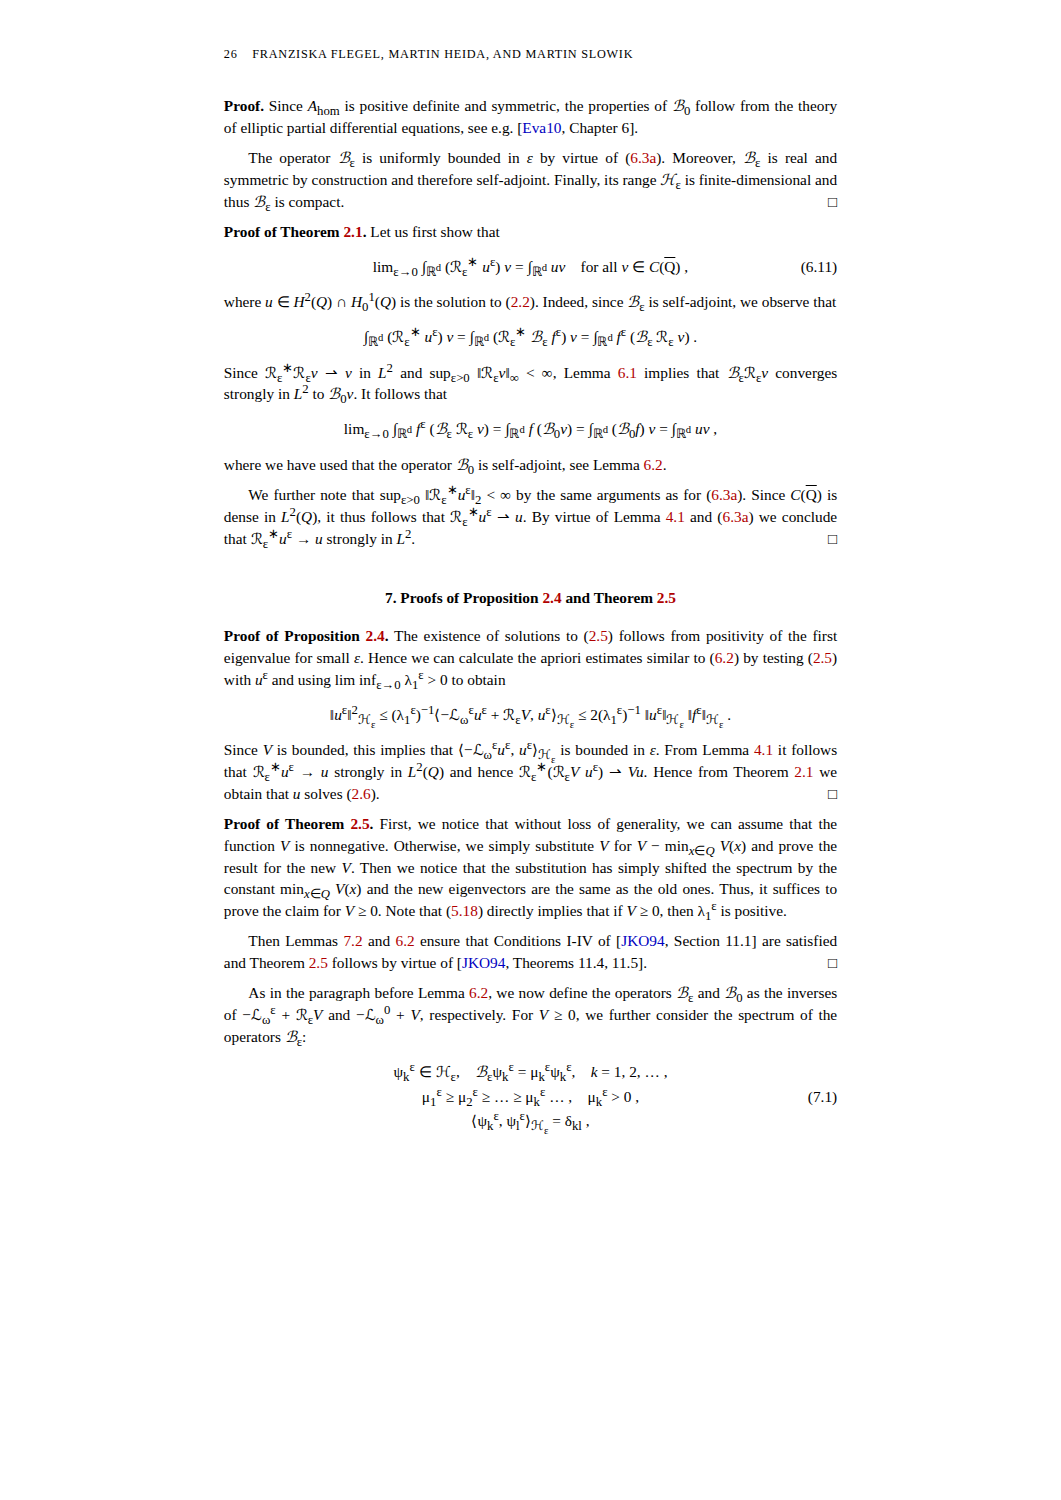26 Franziska Flegel, Martin Heida, and Martin Slowik
Proof. Since Ahom is positive definite and symmetric, the properties of ℬ0 follow from the theory of elliptic partial differential equations, see e.g. [Eva10, Chapter 6].
The operator ℬε is uniformly bounded in ε by virtue of (6.3a). Moreover, ℬε is real and symmetric by construction and therefore self-adjoint. Finally, its range ℋε is finite-dimensional and thus ℬε is compact. □
Proof of Theorem 2.1. Let us first show that
limε→0 ∫ℝd (ℛε∗ uε) v = ∫ℝd uv for all v ∈ C(Q) , (6.11)
where u ∈ H2(Q) ∩ H01(Q) is the solution to (2.2). Indeed, since ℬε is self-adjoint, we observe that
∫ℝd (ℛε∗ uε) v = ∫ℝd (ℛε∗ ℬε fε) v = ∫ℝd fε (ℬε ℛε v) .
Since ℛε∗ℛεv ⇀ v in L2 and supε>0 ‖ℛεv‖∞ < ∞, Lemma 6.1 implies that ℬεℛεv converges strongly in L2 to ℬ0v. It follows that
limε→0 ∫ℝd fε (ℬε ℛε v) = ∫ℝd f (ℬ0v) = ∫ℝd (ℬ0f) v = ∫ℝd uv ,
where we have used that the operator ℬ0 is self-adjoint, see Lemma 6.2.
We further note that supε>0 ‖ℛε∗uε‖2 < ∞ by the same arguments as for (6.3a). Since C(Q) is dense in L2(Q), it thus follows that ℛε∗uε ⇀ u. By virtue of Lemma 4.1 and (6.3a) we conclude that ℛε∗uε → u strongly in L2. □
7. Proofs of Proposition 2.4 and Theorem 2.5
Proof of Proposition 2.4. The existence of solutions to (2.5) follows from positivity of the first eigenvalue for small ε. Hence we can calculate the apriori estimates similar to (6.2) by testing (2.5) with uε and using lim infε→0 λ1ε > 0 to obtain
‖uε‖2ℋε ≤ (λ1ε)−1⟨−ℒωεuε + ℛεV, uε⟩ℋε ≤ 2(λ1ε)−1 ‖uε‖ℋε ‖fε‖ℋε .
Since V is bounded, this implies that ⟨−ℒωεuε, uε⟩ℋε is bounded in ε. From Lemma 4.1 it follows that ℛε∗uε → u strongly in L2(Q) and hence ℛε∗(ℛεV uε) ⇀ Vu. Hence from Theorem 2.1 we obtain that u solves (2.6). □
Proof of Theorem 2.5. First, we notice that without loss of generality, we can assume that the function V is nonnegative. Otherwise, we simply substitute V for V − minx∈Q V(x) and prove the result for the new V. Then we notice that the substitution has simply shifted the spectrum by the constant minx∈Q V(x) and the new eigenvectors are the same as the old ones. Thus, it suffices to prove the claim for V ≥ 0. Note that (5.18) directly implies that if V ≥ 0, then λ1ε is positive.
Then Lemmas 7.2 and 6.2 ensure that Conditions I-IV of [JKO94, Section 11.1] are satisfied and Theorem 2.5 follows by virtue of [JKO94, Theorems 11.4, 11.5]. □
As in the paragraph before Lemma 6.2, we now define the operators ℬε and ℬ0 as the inverses of −ℒωε + ℛεV and −ℒω0 + V, respectively. For V ≥ 0, we further consider the spectrum of the operators ℬε:
ψkε ∈ ℋε, ℬεψkε = μkεψkε, k = 1, 2, … , μ1ε ≥ μ2ε ≥ … ≥ μkε … , μkε > 0 , ⟨ψkε, ψlε⟩ℋε = δkl , (7.1)